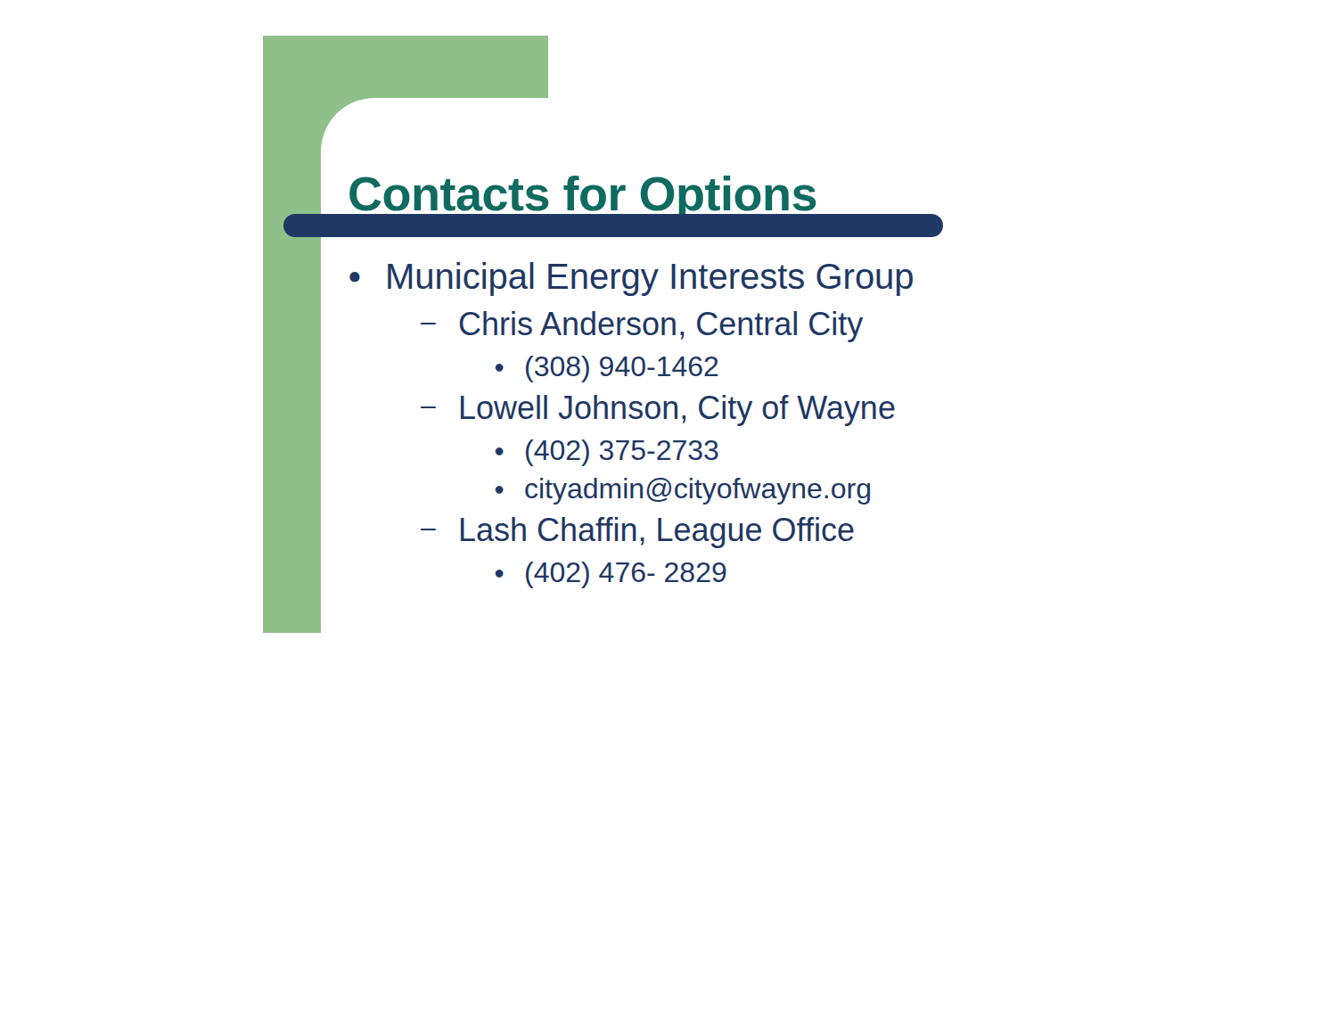Contacts for Options
Municipal Energy Interests Group
Chris Anderson, Central City
(308) 940-1462
Lowell Johnson, City of Wayne
(402) 375-2733
cityadmin@cityofwayne.org
Lash Chaffin, League Office
(402) 476- 2829